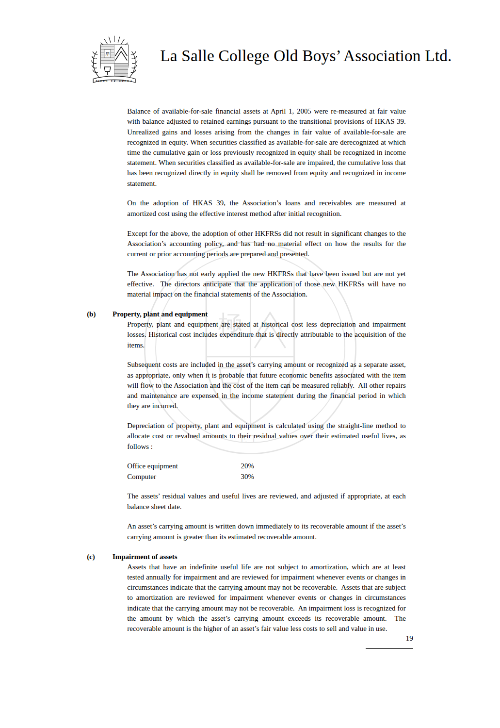星 FIDES ET OPERA
La Salle College Old Boys’ Association Ltd.
極 ET
Balance of available-for-sale financial assets at April 1, 2005 were re-measured at fair value with balance adjusted to retained earnings pursuant to the transitional provisions of HKAS 39. Unrealized gains and losses arising from the changes in fair value of available-for-sale are recognized in equity. When securities classified as available-for-sale are derecognized at which time the cumulative gain or loss previously recognized in equity shall be recognized in income statement. When securities classified as available-for-sale are impaired, the cumulative loss that has been recognized directly in equity shall be removed from equity and recognized in income statement.
On the adoption of HKAS 39, the Association’s loans and receivables are measured at amortized cost using the effective interest method after initial recognition.
Except for the above, the adoption of other HKFRSs did not result in significant changes to the Association’s accounting policy, and has had no material effect on how the results for the current or prior accounting periods are prepared and presented.
The Association has not early applied the new HKFRSs that have been issued but are not yet effective. The directors anticipate that the application of those new HKFRSs will have no material impact on the financial statements of the Association.
(b)
Property, plant and equipment
Property, plant and equipment are stated at historical cost less depreciation and impairment losses. Historical cost includes expenditure that is directly attributable to the acquisition of the items.
Subsequent costs are included in the asset’s carrying amount or recognized as a separate asset, as appropriate, only when it is probable that future economic benefits associated with the item will flow to the Association and the cost of the item can be measured reliably. All other repairs and maintenance are expensed in the income statement during the financial period in which they are incurred.
Depreciation of property, plant and equipment is calculated using the straight-line method to allocate cost or revalued amounts to their residual values over their estimated useful lives, as follows :
| Office equipment | 20% |
| Computer | 30% |
The assets’ residual values and useful lives are reviewed, and adjusted if appropriate, at each balance sheet date.
An asset’s carrying amount is written down immediately to its recoverable amount if the asset’s carrying amount is greater than its estimated recoverable amount.
(c)
Impairment of assets
Assets that have an indefinite useful life are not subject to amortization, which are at least tested annually for impairment and are reviewed for impairment whenever events or changes in circumstances indicate that the carrying amount may not be recoverable. Assets that are subject to amortization are reviewed for impairment whenever events or changes in circumstances indicate that the carrying amount may not be recoverable. An impairment loss is recognized for the amount by which the asset’s carrying amount exceeds its recoverable amount. The recoverable amount is the higher of an asset’s fair value less costs to sell and value in use.
19